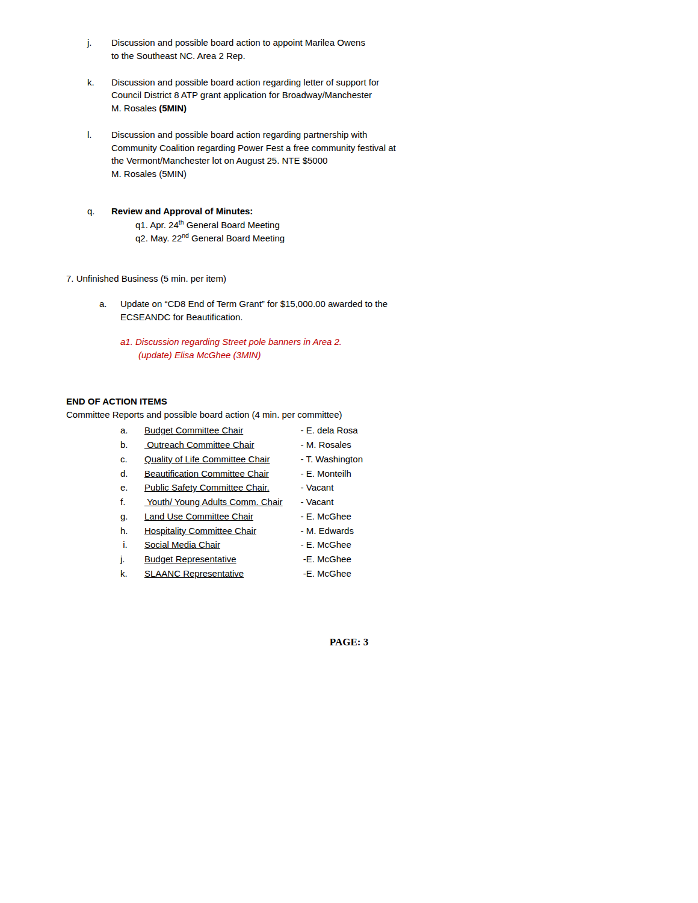j.
Discussion and possible board action to appoint Marilea Owens
to the Southeast NC. Area 2 Rep.
k.
Discussion and possible board action regarding letter of support for
Council District 8 ATP grant application for Broadway/Manchester
M. Rosales (5MIN)
l.
Discussion and possible board action regarding partnership with
Community Coalition regarding Power Fest a free community festival at
the Vermont/Manchester lot on August 25. NTE $5000
M. Rosales (5MIN)
q.
Review and Approval of Minutes:
q1. Apr. 24th General Board Meeting
q2. May. 22nd General Board Meeting
7. Unfinished Business (5 min. per item)
a.
Update on “CD8 End of Term Grant” for $15,000.00 awarded to the
ECSEANDC for Beautification.
a1. Discussion regarding Street pole banners in Area 2.
(update) Elisa McGhee (3MIN)
END OF ACTION ITEMS
Committee Reports and possible board action (4 min. per committee)
| a. | Budget Committee Chair | - E. dela Rosa |
| b. | Outreach Committee Chair | - M. Rosales |
| c. | Quality of Life Committee Chair | - T. Washington |
| d. | Beautification Committee Chair | - E. Monteilh |
| e. | Public Safety Committee Chair. | - Vacant |
| f. | Youth/ Young Adults Comm. Chair | - Vacant |
| g. | Land Use Committee Chair | - E. McGhee |
| h. | Hospitality Committee Chair | - M. Edwards |
| i. | Social Media Chair | - E. McGhee |
| j. | Budget Representative | -E. McGhee |
| k. | SLAANC Representative | -E. McGhee |
PAGE: 3